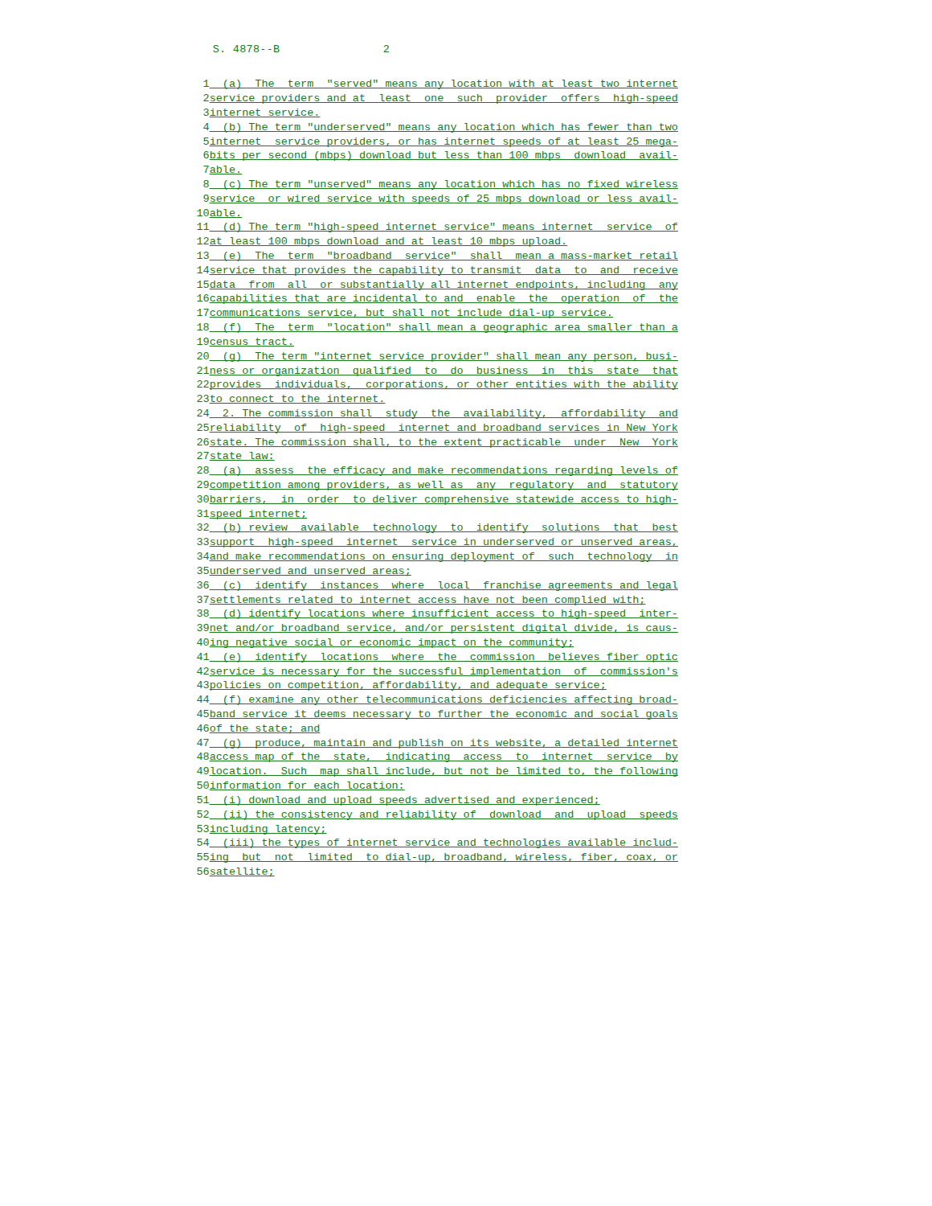S. 4878--B 2
| 1 | (a) The term "served" means any location with at least two internet |
| 2 | service providers and at least one such provider offers high-speed |
| 3 | internet service. |
| 4 | (b) The term "underserved" means any location which has fewer than two |
| 5 | internet service providers, or has internet speeds of at least 25 mega- |
| 6 | bits per second (mbps) download but less than 100 mbps download avail- |
| 7 | able. |
| 8 | (c) The term "unserved" means any location which has no fixed wireless |
| 9 | service or wired service with speeds of 25 mbps download or less avail- |
| 10 | able. |
| 11 | (d) The term "high-speed internet service" means internet service of |
| 12 | at least 100 mbps download and at least 10 mbps upload. |
| 13 | (e) The term "broadband service" shall mean a mass-market retail |
| 14 | service that provides the capability to transmit data to and receive |
| 15 | data from all or substantially all internet endpoints, including any |
| 16 | capabilities that are incidental to and enable the operation of the |
| 17 | communications service, but shall not include dial-up service. |
| 18 | (f) The term "location" shall mean a geographic area smaller than a |
| 19 | census tract. |
| 20 | (g) The term "internet service provider" shall mean any person, busi- |
| 21 | ness or organization qualified to do business in this state that |
| 22 | provides individuals, corporations, or other entities with the ability |
| 23 | to connect to the internet. |
| 24 | 2. The commission shall study the availability, affordability and |
| 25 | reliability of high-speed internet and broadband services in New York |
| 26 | state. The commission shall, to the extent practicable under New York |
| 27 | state law: |
| 28 | (a) assess the efficacy and make recommendations regarding levels of |
| 29 | competition among providers, as well as any regulatory and statutory |
| 30 | barriers, in order to deliver comprehensive statewide access to high- |
| 31 | speed internet; |
| 32 | (b) review available technology to identify solutions that best |
| 33 | support high-speed internet service in underserved or unserved areas, |
| 34 | and make recommendations on ensuring deployment of such technology in |
| 35 | underserved and unserved areas; |
| 36 | (c) identify instances where local franchise agreements and legal |
| 37 | settlements related to internet access have not been complied with; |
| 38 | (d) identify locations where insufficient access to high-speed inter- |
| 39 | net and/or broadband service, and/or persistent digital divide, is caus- |
| 40 | ing negative social or economic impact on the community; |
| 41 | (e) identify locations where the commission believes fiber optic |
| 42 | service is necessary for the successful implementation of commission's |
| 43 | policies on competition, affordability, and adequate service; |
| 44 | (f) examine any other telecommunications deficiencies affecting broad- |
| 45 | band service it deems necessary to further the economic and social goals |
| 46 | of the state; and |
| 47 | (g) produce, maintain and publish on its website, a detailed internet |
| 48 | access map of the state, indicating access to internet service by |
| 49 | location. Such map shall include, but not be limited to, the following |
| 50 | information for each location: |
| 51 | (i) download and upload speeds advertised and experienced; |
| 52 | (ii) the consistency and reliability of download and upload speeds |
| 53 | including latency; |
| 54 | (iii) the types of internet service and technologies available includ- |
| 55 | ing but not limited to dial-up, broadband, wireless, fiber, coax, or |
| 56 | satellite; |